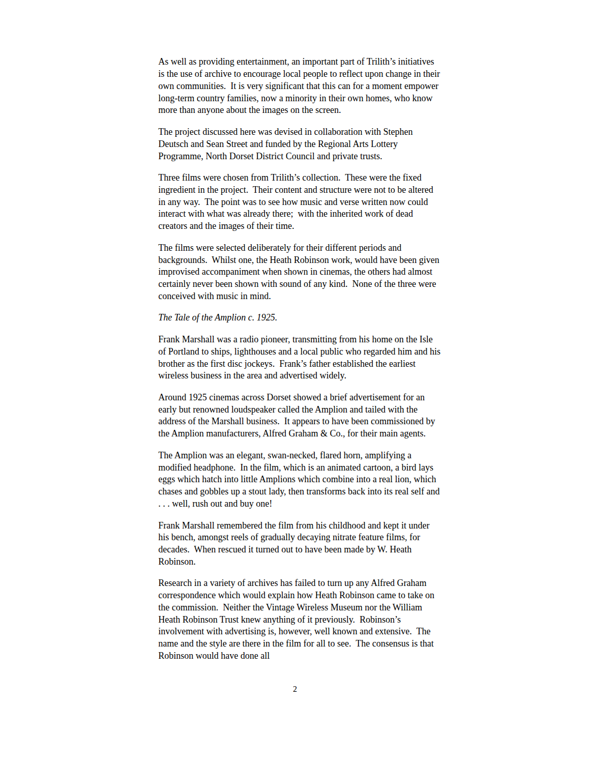As well as providing entertainment, an important part of Trilith’s initiatives is the use of archive to encourage local people to reflect upon change in their own communities. It is very significant that this can for a moment empower long-term country families, now a minority in their own homes, who know more than anyone about the images on the screen.
The project discussed here was devised in collaboration with Stephen Deutsch and Sean Street and funded by the Regional Arts Lottery Programme, North Dorset District Council and private trusts.
Three films were chosen from Trilith’s collection. These were the fixed ingredient in the project. Their content and structure were not to be altered in any way. The point was to see how music and verse written now could interact with what was already there; with the inherited work of dead creators and the images of their time.
The films were selected deliberately for their different periods and backgrounds. Whilst one, the Heath Robinson work, would have been given improvised accompaniment when shown in cinemas, the others had almost certainly never been shown with sound of any kind. None of the three were conceived with music in mind.
The Tale of the Amplion c. 1925.
Frank Marshall was a radio pioneer, transmitting from his home on the Isle of Portland to ships, lighthouses and a local public who regarded him and his brother as the first disc jockeys. Frank’s father established the earliest wireless business in the area and advertised widely.
Around 1925 cinemas across Dorset showed a brief advertisement for an early but renowned loudspeaker called the Amplion and tailed with the address of the Marshall business. It appears to have been commissioned by the Amplion manufacturers, Alfred Graham & Co., for their main agents.
The Amplion was an elegant, swan-necked, flared horn, amplifying a modified headphone. In the film, which is an animated cartoon, a bird lays eggs which hatch into little Amplions which combine into a real lion, which chases and gobbles up a stout lady, then transforms back into its real self and . . . well, rush out and buy one!
Frank Marshall remembered the film from his childhood and kept it under his bench, amongst reels of gradually decaying nitrate feature films, for decades. When rescued it turned out to have been made by W. Heath Robinson.
Research in a variety of archives has failed to turn up any Alfred Graham correspondence which would explain how Heath Robinson came to take on the commission. Neither the Vintage Wireless Museum nor the William Heath Robinson Trust knew anything of it previously. Robinson’s involvement with advertising is, however, well known and extensive. The name and the style are there in the film for all to see. The consensus is that Robinson would have done all
2